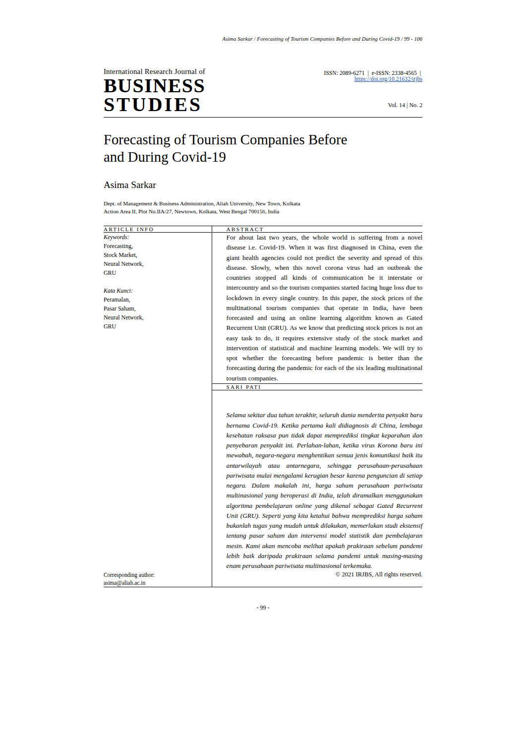Asima Sarkar / Forecasting of Tourism Companies Before and During Covid-19 / 99 - 106
International Research Journal of
BUSINESS
STUDIES
ISSN: 2089-6271 | e-ISSN: 2338-4565 | https://doi.org/10.21632/irjbs
Vol. 14 | No. 2
Forecasting of Tourism Companies Before
and During Covid-19
Asima Sarkar
Dept. of Management & Business Administration, Aliah University, New Town, Kolkata
Action Area II, Plot No.IIA/27, Newtown, Kolkata, West Bengal 700156, India
| Article Info | Abstract |
| Keywords: Forecasting, Stock Market, Neural Network, GRU Kata Kunci: Peramalan, Pasar Saham, Neural Network, GRU | For about last two years, the whole world is suffering from a novel disease i.e. Covid-19. When it was first diagnosed in China, even the giant health agencies could not predict the severity and spread of this disease. Slowly, when this novel corona virus had an outbreak the countries stopped all kinds of communication be it interstate or intercountry and so the tourism companies started facing huge loss due to lockdown in every single country. In this paper, the stock prices of the multinational tourism companies that operate in India, have been forecasted and using an online learning algorithm known as Gated Recurrent Unit (GRU). As we know that predicting stock prices is not an easy task to do, it requires extensive study of the stock market and intervention of statistical and machine learning models. We will try to spot whether the forecasting before pandemic is better than the forecasting during the pandemic for each of the six leading multinational tourism companies. |
| | Sari Pati |
| | Selama sekitar dua tahun terakhir, seluruh dunia menderita penyakit baru bernama Covid-19. Ketika pertama kali didiagnosis di China, lembaga kesehatan raksasa pun tidak dapat memprediksi tingkat keparahan dan penyebaran penyakit ini. Perlahan-lahan, ketika virus Korona baru ini mewabah, negara-negara menghentikan semua jenis komunikasi baik itu antarwilayah atau antarnegara, sehingga perusahaan-perusahaan pariwisata mulai mengalami kerugian besar karena penguncian di setiap negara. Dalam makalah ini, harga saham perusahaan pariwisata multinasional yang beroperasi di India, telah diramalkan menggunakan algoritma pembelajaran online yang dikenal sebagai Gated Recurrent Unit (GRU). Seperti yang kita ketahui bahwa memprediksi harga saham bukanlah tugas yang mudah untuk dilakukan, memerlukan studi ekstensif tentang pasar saham dan intervensi model statistik dan pembelajaran mesin. Kami akan mencoba melihat apakah prakiraan sebelum pandemi lebih baik daripada prakiraan selama pandemi untuk masing-masing enam perusahaan pariwisata multinasional terkemuka. |
| Corresponding author: asima@aliah.ac.in | © 2021 IRJBS, All rights reserved. |
- 99 -